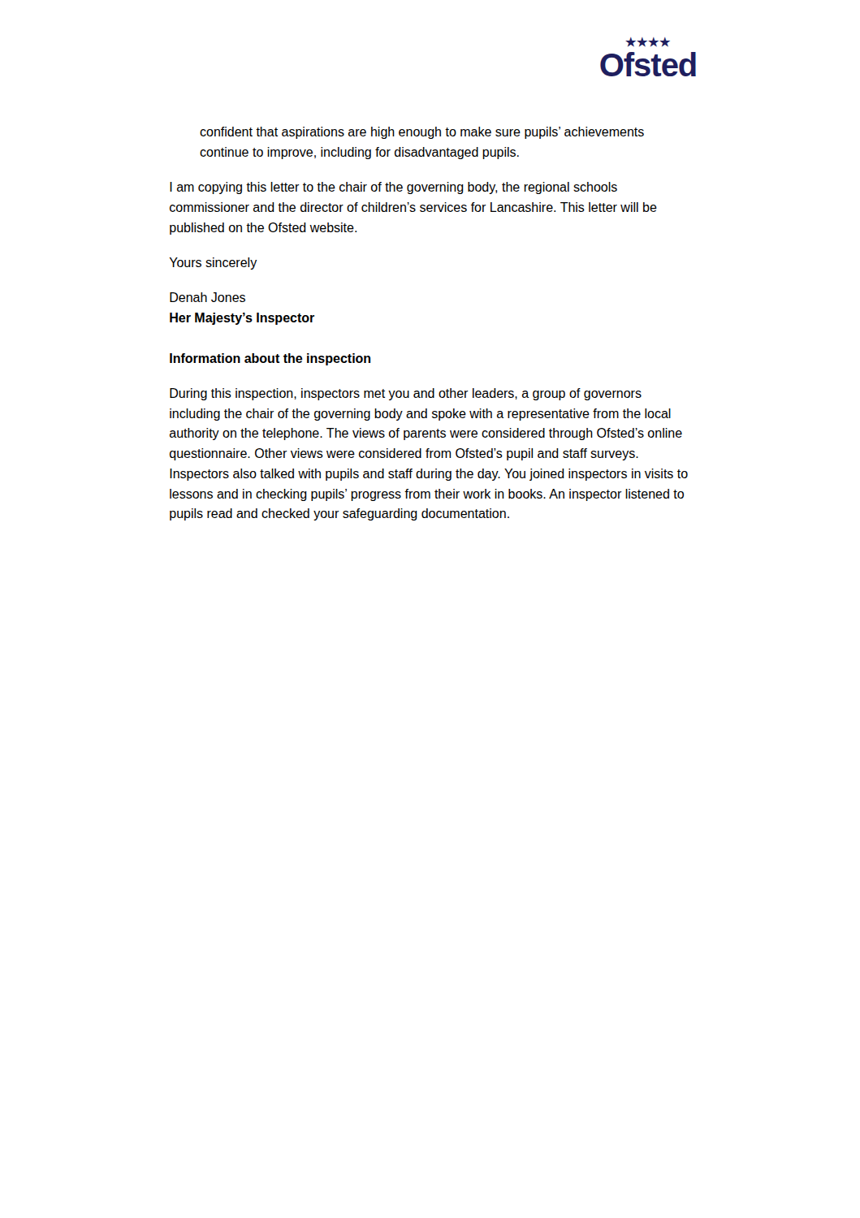★★★★
Ofsted
confident that aspirations are high enough to make sure pupils’ achievements continue to improve, including for disadvantaged pupils.
I am copying this letter to the chair of the governing body, the regional schools commissioner and the director of children’s services for Lancashire. This letter will be published on the Ofsted website.
Yours sincerely
Denah Jones
Her Majesty’s Inspector
Information about the inspection
During this inspection, inspectors met you and other leaders, a group of governors including the chair of the governing body and spoke with a representative from the local authority on the telephone. The views of parents were considered through Ofsted’s online questionnaire. Other views were considered from Ofsted’s pupil and staff surveys. Inspectors also talked with pupils and staff during the day. You joined inspectors in visits to lessons and in checking pupils’ progress from their work in books. An inspector listened to pupils read and checked your safeguarding documentation.